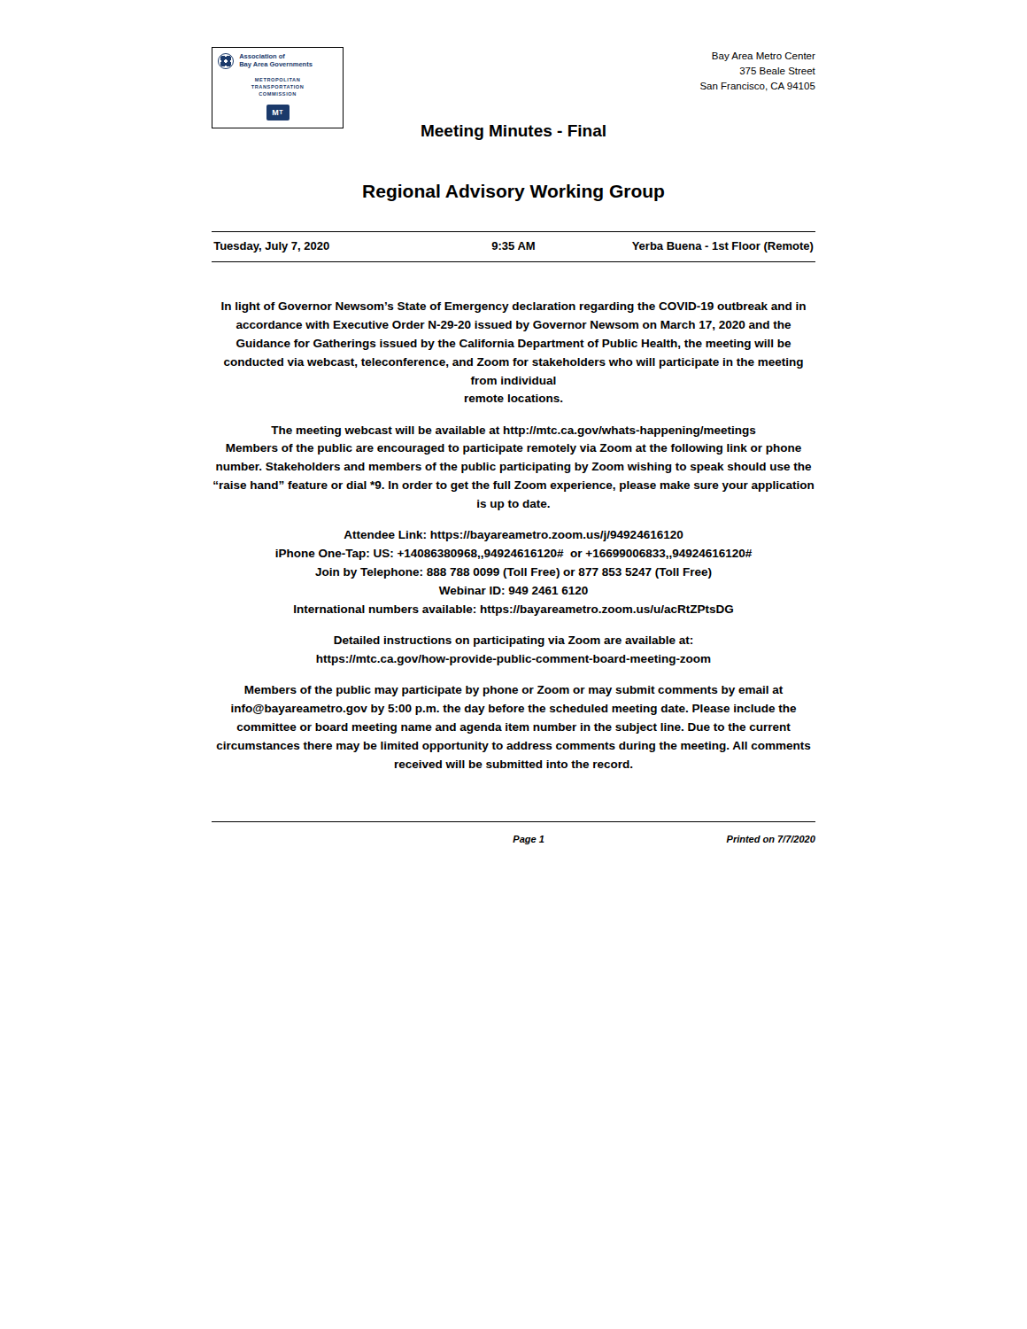Association of
Bay Area Governments
Metropolitan
Transportation
Commission
MT
Bay Area Metro Center
375 Beale Street
San Francisco, CA 94105
Meeting Minutes - Final
Regional Advisory Working Group
Tuesday, July 7, 2020
9:35 AM
Yerba Buena - 1st Floor (Remote)
In light of Governor Newsom’s State of Emergency declaration regarding the COVID-19 outbreak and in accordance with Executive Order N-29-20 issued by Governor Newsom on March 17, 2020 and the Guidance for Gatherings issued by the California Department of Public Health, the meeting will be conducted via webcast, teleconference, and Zoom for stakeholders who will participate in the meeting from individual
remote locations.
The meeting webcast will be available at http://mtc.ca.gov/whats-happening/meetings
Members of the public are encouraged to participate remotely via Zoom at the following link or phone number. Stakeholders and members of the public participating by Zoom wishing to speak should use the “raise hand” feature or dial *9. In order to get the full Zoom experience, please make sure your application is up to date.
Attendee Link: https://bayareametro.zoom.us/j/94924616120
iPhone One-Tap: US: +14086380968,,94924616120# or +16699006833,,94924616120#
Join by Telephone: 888 788 0099 (Toll Free) or 877 853 5247 (Toll Free)
Webinar ID: 949 2461 6120
International numbers available: https://bayareametro.zoom.us/u/acRtZPtsDG
Detailed instructions on participating via Zoom are available at:
https://mtc.ca.gov/how-provide-public-comment-board-meeting-zoom
Members of the public may participate by phone or Zoom or may submit comments by email at info@bayareametro.gov by 5:00 p.m. the day before the scheduled meeting date. Please include the committee or board meeting name and agenda item number in the subject line. Due to the current circumstances there may be limited opportunity to address comments during the meeting. All comments received will be submitted into the record.
Page 1
Printed on 7/7/2020